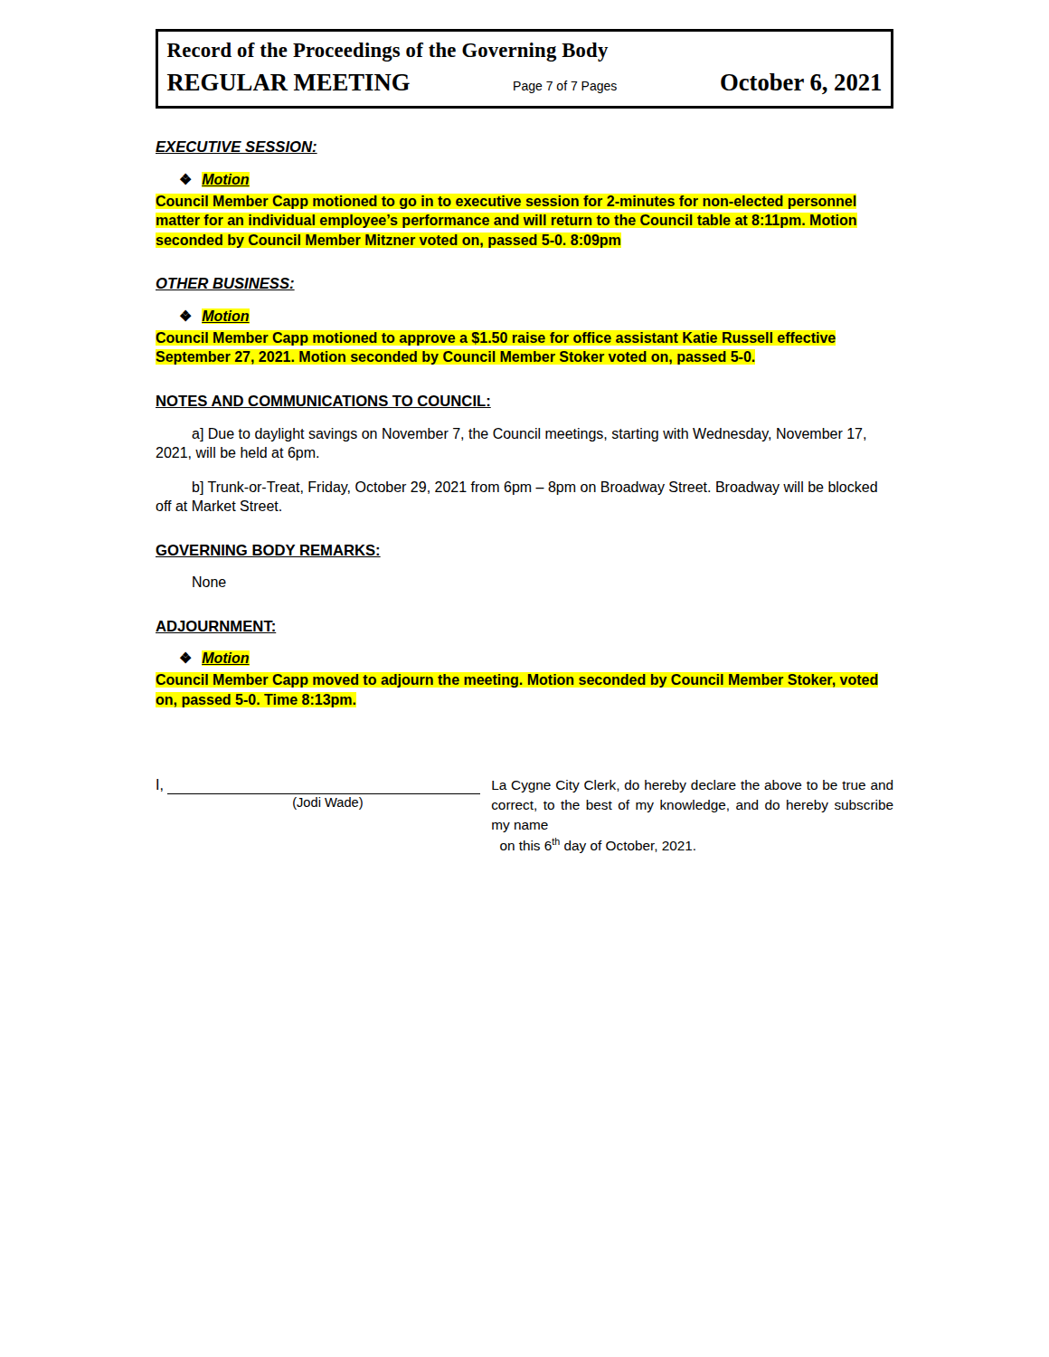Record of the Proceedings of the Governing Body
REGULAR MEETING
Page 7 of 7 Pages
October 6, 2021
EXECUTIVE SESSION:
Motion
Council Member Capp motioned to go in to executive session for 2-minutes for non-elected personnel matter for an individual employee’s performance and will return to the Council table at 8:11pm. Motion seconded by Council Member Mitzner voted on, passed 5-0. 8:09pm
OTHER BUSINESS:
Motion
Council Member Capp motioned to approve a $1.50 raise for office assistant Katie Russell effective September 27, 2021. Motion seconded by Council Member Stoker voted on, passed 5-0.
NOTES AND COMMUNICATIONS TO COUNCIL:
a] Due to daylight savings on November 7, the Council meetings, starting with Wednesday, November 17, 2021, will be held at 6pm.
b] Trunk-or-Treat, Friday, October 29, 2021 from 6pm – 8pm on Broadway Street. Broadway will be blocked off at Market Street.
GOVERNING BODY REMARKS:
None
ADJOURNMENT:
Motion
Council Member Capp moved to adjourn the meeting. Motion seconded by Council Member Stoker, voted on, passed 5-0. Time 8:13pm.
I, (Jodi Wade)
La Cygne City Clerk, do hereby declare the above to be true and correct, to the best of my knowledge, and do hereby subscribe my name on this 6th day of October, 2021.